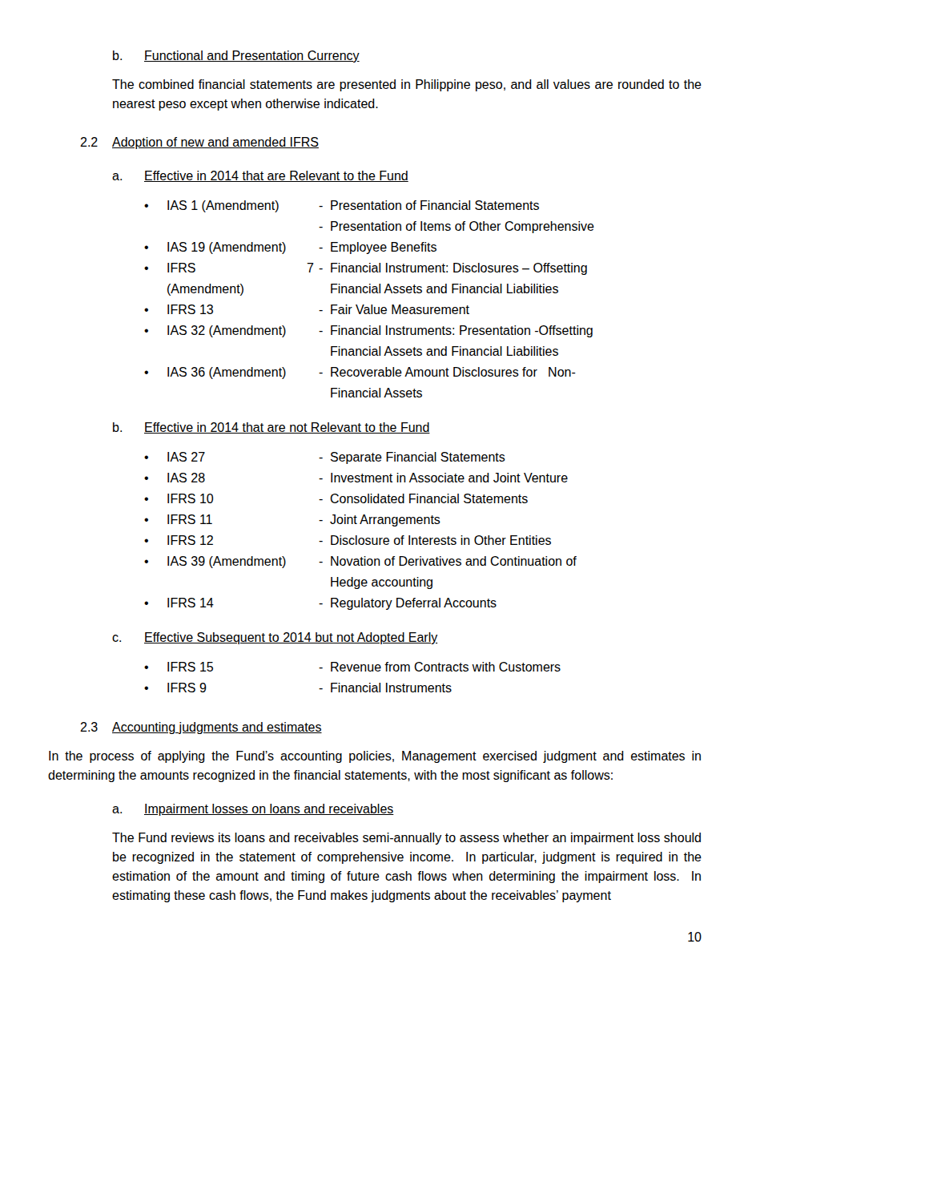b. Functional and Presentation Currency
The combined financial statements are presented in Philippine peso, and all values are rounded to the nearest peso except when otherwise indicated.
2.2 Adoption of new and amended IFRS
a. Effective in 2014 that are Relevant to the Fund
| • | IAS 1 (Amendment) | - | Presentation of Financial Statements |
| | | - | Presentation of Items of Other Comprehensive |
| • | IAS 19 (Amendment) | - | Employee Benefits |
| • | IFRS 7 | - | Financial Instrument: Disclosures – Offsetting |
| | (Amendment) | | Financial Assets and Financial Liabilities |
| • | IFRS 13 | - | Fair Value Measurement |
| • | IAS 32 (Amendment) | - | Financial Instruments: Presentation -Offsetting |
| | | | Financial Assets and Financial Liabilities |
| • | IAS 36 (Amendment) | - | Recoverable Amount Disclosures for Non- |
| | | | Financial Assets |
b. Effective in 2014 that are not Relevant to the Fund
| • | IAS 27 | - | Separate Financial Statements |
| • | IAS 28 | - | Investment in Associate and Joint Venture |
| • | IFRS 10 | - | Consolidated Financial Statements |
| • | IFRS 11 | - | Joint Arrangements |
| • | IFRS 12 | - | Disclosure of Interests in Other Entities |
| • | IAS 39 (Amendment) | - | Novation of Derivatives and Continuation of |
| | | | Hedge accounting |
| • | IFRS 14 | - | Regulatory Deferral Accounts |
c. Effective Subsequent to 2014 but not Adopted Early
| • | IFRS 15 | - | Revenue from Contracts with Customers |
| • | IFRS 9 | - | Financial Instruments |
2.3 Accounting judgments and estimates
In the process of applying the Fund’s accounting policies, Management exercised judgment and estimates in determining the amounts recognized in the financial statements, with the most significant as follows:
a. Impairment losses on loans and receivables
The Fund reviews its loans and receivables semi-annually to assess whether an impairment loss should be recognized in the statement of comprehensive income. In particular, judgment is required in the estimation of the amount and timing of future cash flows when determining the impairment loss. In estimating these cash flows, the Fund makes judgments about the receivables’ payment
10